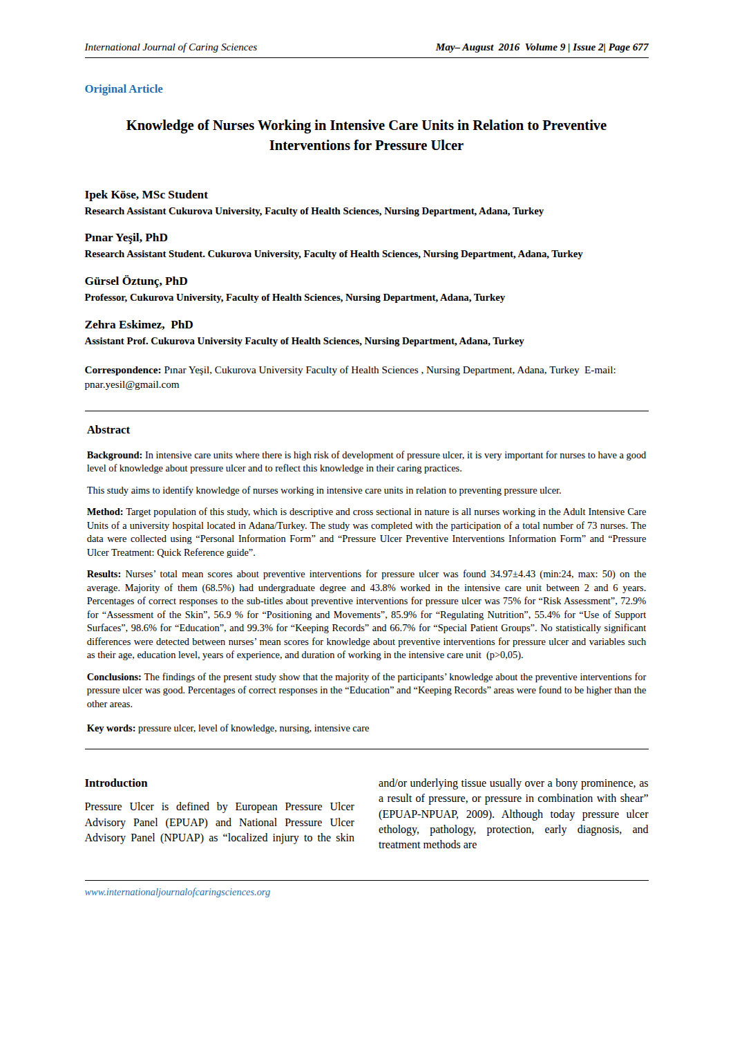International Journal of Caring Sciences May– August 2016 Volume 9 | Issue 2| Page 677
Original Article
Knowledge of Nurses Working in Intensive Care Units in Relation to Preventive Interventions for Pressure Ulcer
Ipek Köse, MSc Student
Research Assistant Cukurova University, Faculty of Health Sciences, Nursing Department, Adana, Turkey
Pınar Yeşil, PhD
Research Assistant Student. Cukurova University, Faculty of Health Sciences, Nursing Department, Adana, Turkey
Gürsel Öztunç, PhD
Professor, Cukurova University, Faculty of Health Sciences, Nursing Department, Adana, Turkey
Zehra Eskimez, PhD
Assistant Prof. Cukurova University Faculty of Health Sciences, Nursing Department, Adana, Turkey
Correspondence: Pınar Yeşil, Cukurova University Faculty of Health Sciences , Nursing Department, Adana, Turkey E-mail: pnar.yesil@gmail.com
Abstract
Background: In intensive care units where there is high risk of development of pressure ulcer, it is very important for nurses to have a good level of knowledge about pressure ulcer and to reflect this knowledge in their caring practices.
This study aims to identify knowledge of nurses working in intensive care units in relation to preventing pressure ulcer.
Method: Target population of this study, which is descriptive and cross sectional in nature is all nurses working in the Adult Intensive Care Units of a university hospital located in Adana/Turkey. The study was completed with the participation of a total number of 73 nurses. The data were collected using “Personal Information Form” and “Pressure Ulcer Preventive Interventions Information Form” and “Pressure Ulcer Treatment: Quick Reference guide”.
Results: Nurses’ total mean scores about preventive interventions for pressure ulcer was found 34.97±4.43 (min:24, max: 50) on the average. Majority of them (68.5%) had undergraduate degree and 43.8% worked in the intensive care unit between 2 and 6 years. Percentages of correct responses to the sub-titles about preventive interventions for pressure ulcer was 75% for “Risk Assessment”, 72.9% for “Assessment of the Skin”, 56.9 % for “Positioning and Movements”, 85.9% for “Regulating Nutrition”, 55.4% for “Use of Support Surfaces”, 98.6% for “Education”, and 99.3% for “Keeping Records” and 66.7% for “Special Patient Groups”. No statistically significant differences were detected between nurses’ mean scores for knowledge about preventive interventions for pressure ulcer and variables such as their age, education level, years of experience, and duration of working in the intensive care unit (p>0,05).
Conclusions: The findings of the present study show that the majority of the participants’ knowledge about the preventive interventions for pressure ulcer was good. Percentages of correct responses in the “Education” and “Keeping Records” areas were found to be higher than the other areas.
Key words: pressure ulcer, level of knowledge, nursing, intensive care
Introduction
Pressure Ulcer is defined by European Pressure Ulcer Advisory Panel (EPUAP) and National Pressure Ulcer Advisory Panel (NPUAP) as “localized injury to the skin and/or underlying tissue usually over a bony prominence, as a result of pressure, or pressure in combination with shear” (EPUAP-NPUAP, 2009). Although today pressure ulcer ethology, pathology, protection, early diagnosis, and treatment methods are
www.internationaljournalofcaringsciences.org